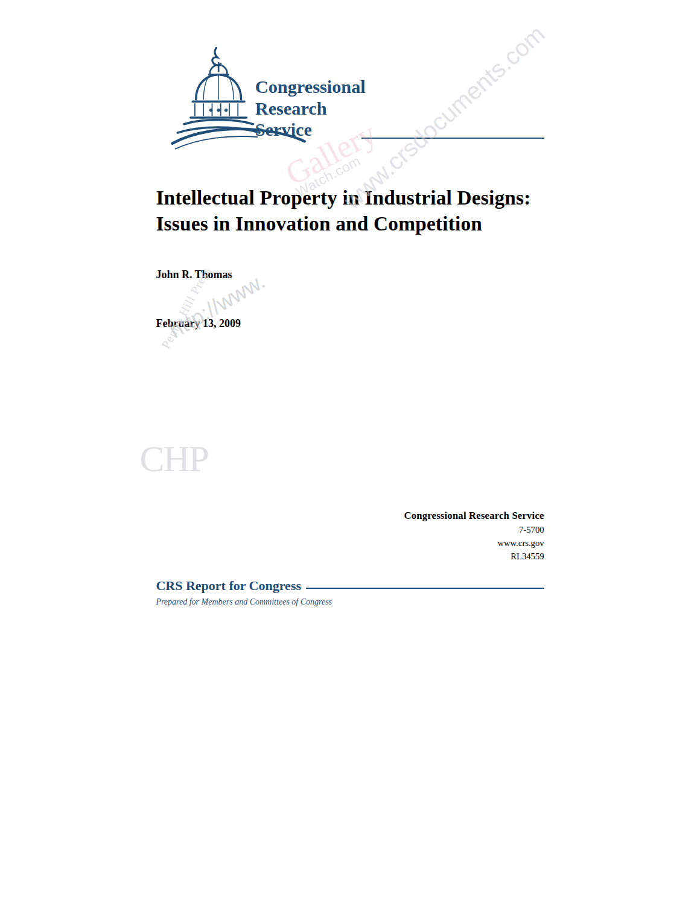Congressional Research Service
Intellectual Property in Industrial Designs:
Issues in Innovation and Competition
John R. Thomas
February 13, 2009
Gallery
Watch.com
www.crsdocuments.com
http://www.
Penny Hill Press
CHP
Congressional Research Service
7-5700
www.crs.gov
RL34559
CRS Report for Congress
Prepared for Members and Committees of Congress